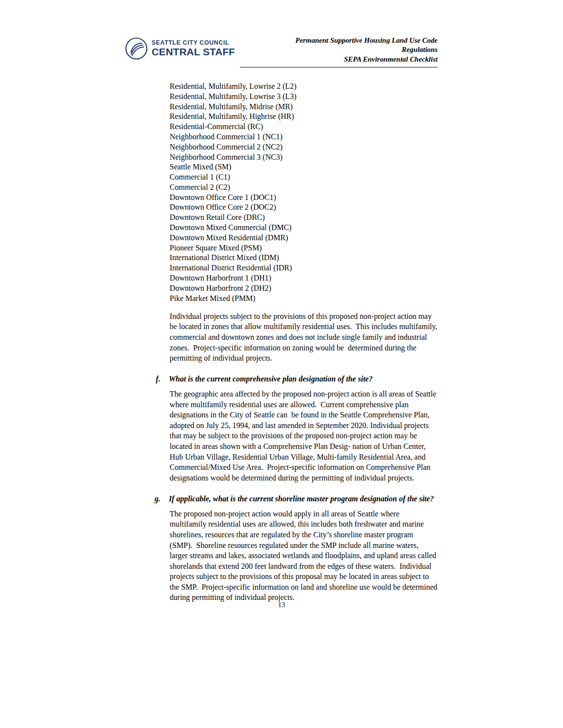SEATTLE CITY COUNCIL
CENTRAL STAFF
Permanent Supportive Housing Land Use Code Regulations
SEPA Environmental Checklist
Residential, Multifamily, Lowrise 2 (L2)
Residential, Multifamily, Lowrise 3 (L3)
Residential, Multifamily, Midrise (MR)
Residential, Multifamily, Highrise (HR)
Residential-Commercial (RC)
Neighborhood Commercial 1 (NC1)
Neighborhood Commercial 2 (NC2)
Neighborhood Commercial 3 (NC3)
Seattle Mixed (SM)
Commercial 1 (C1)
Commercial 2 (C2)
Downtown Office Core 1 (DOC1)
Downtown Office Core 2 (DOC2)
Downtown Retail Core (DRC)
Downtown Mixed Commercial (DMC)
Downtown Mixed Residential (DMR)
Pioneer Square Mixed (PSM)
International District Mixed (IDM)
International District Residential (IDR)
Downtown Harborfront 1 (DH1)
Downtown Harborfront 2 (DH2)
Pike Market Mixed (PMM)
Individual projects subject to the provisions of this proposed non-project action may be located in zones that allow multifamily residential uses. This includes multifamily, commercial and downtown zones and does not include single family and industrial zones. Project-specific information on zoning would be determined during the permitting of individual projects.
f.
What is the current comprehensive plan designation of the site?
The geographic area affected by the proposed non-project action is all areas of Seattle where multifamily residential uses are allowed. Current comprehensive plan designations in the City of Seattle can be found in the Seattle Comprehensive Plan, adopted on July 25, 1994, and last amended in September 2020. Individual projects that may be subject to the provisions of the proposed non-project action may be located in areas shown with a Comprehensive Plan Desig- nation of Urban Center, Hub Urban Village, Residential Urban Village, Multi-family Residential Area, and Commercial/Mixed Use Area. Project-specific information on Comprehensive Plan designations would be determined during the permitting of individual projects.
g.
If applicable, what is the current shoreline master program designation of the site?
The proposed non-project action would apply in all areas of Seattle where multifamily residential uses are allowed, this includes both freshwater and marine shorelines, resources that are regulated by the City’s shoreline master program (SMP). Shoreline resources regulated under the SMP include all marine waters, larger streams and lakes, associated wetlands and floodplains, and upland areas called shorelands that extend 200 feet landward from the edges of these waters. Individual projects subject to the provisions of this proposal may be located in areas subject to the SMP. Project-specific information on land and shoreline use would be determined during permitting of individual projects.
13